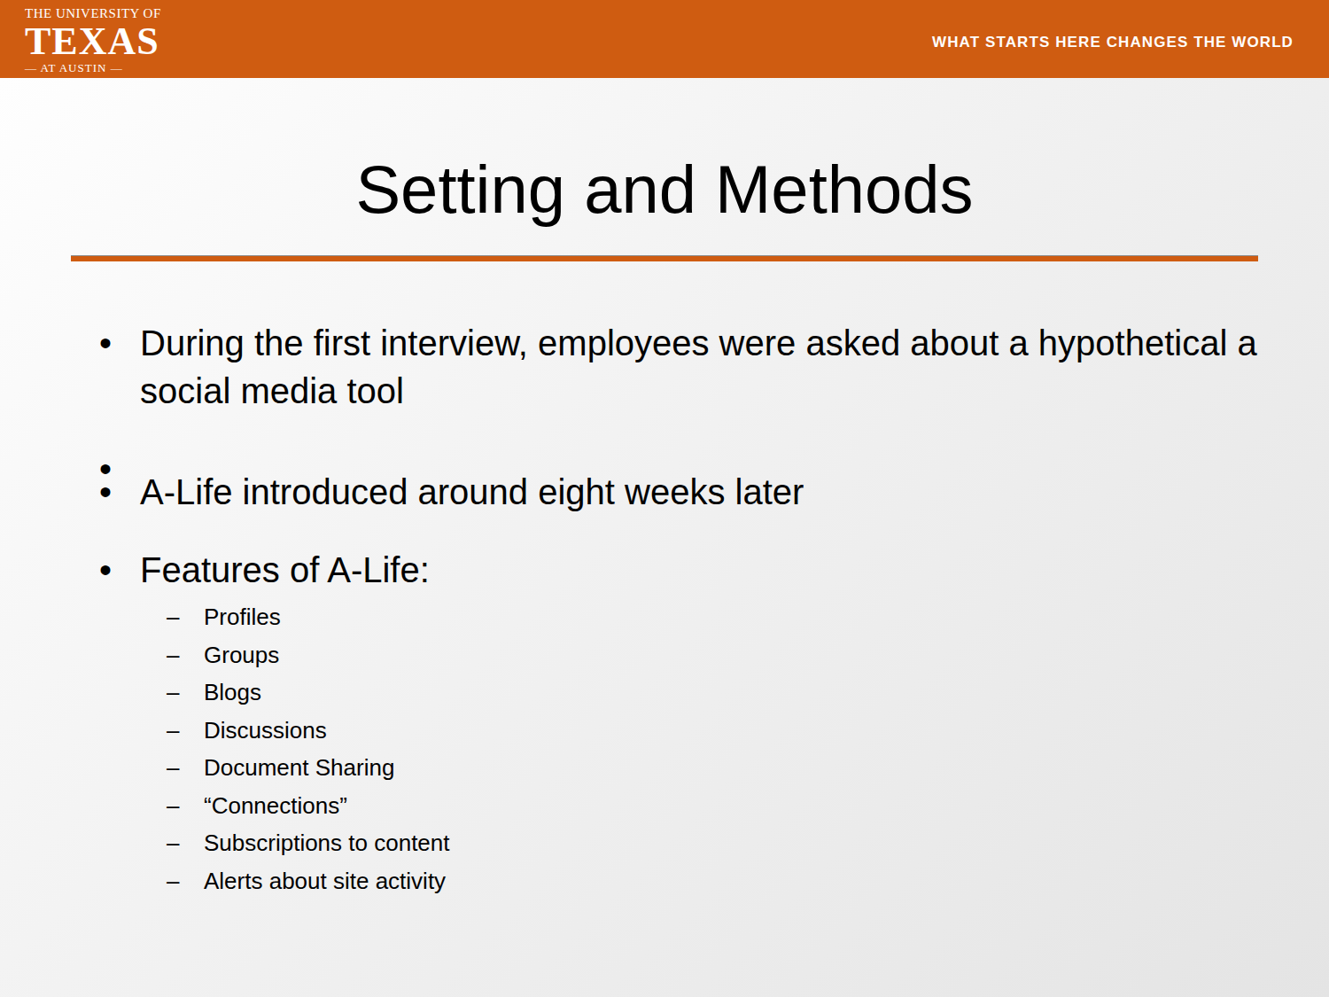THE UNIVERSITY OF TEXAS — AT AUSTIN —
WHAT STARTS HERE CHANGES THE WORLD
Setting and Methods
During the first interview, employees were asked about a hypothetical a social media tool
A-Life introduced around eight weeks later
Features of A-Life:
Profiles
Groups
Blogs
Discussions
Document Sharing
“Connections”
Subscriptions to content
Alerts about site activity